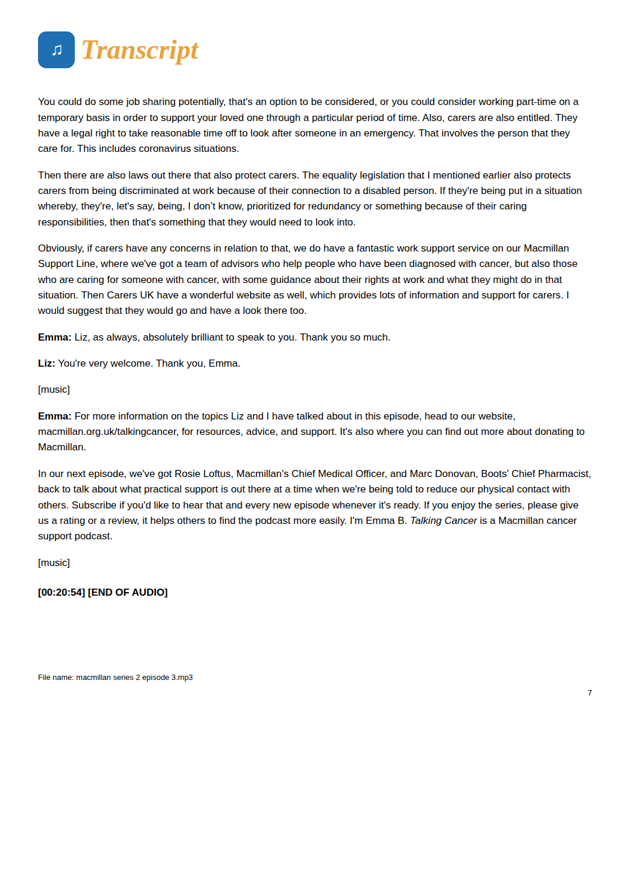♫
Transcript
You could do some job sharing potentially, that's an option to be considered, or you could consider working part-time on a temporary basis in order to support your loved one through a particular period of time. Also, carers are also entitled. They have a legal right to take reasonable time off to look after someone in an emergency. That involves the person that they care for. This includes coronavirus situations.
Then there are also laws out there that also protect carers. The equality legislation that I mentioned earlier also protects carers from being discriminated at work because of their connection to a disabled person. If they're being put in a situation whereby, they're, let's say, being, I don’t know, prioritized for redundancy or something because of their caring responsibilities, then that's something that they would need to look into.
Obviously, if carers have any concerns in relation to that, we do have a fantastic work support service on our Macmillan Support Line, where we've got a team of advisors who help people who have been diagnosed with cancer, but also those who are caring for someone with cancer, with some guidance about their rights at work and what they might do in that situation. Then Carers UK have a wonderful website as well, which provides lots of information and support for carers. I would suggest that they would go and have a look there too.
Emma: Liz, as always, absolutely brilliant to speak to you. Thank you so much.
Liz: You're very welcome. Thank you, Emma.
[music]
Emma: For more information on the topics Liz and I have talked about in this episode, head to our website, macmillan.org.uk/talkingcancer, for resources, advice, and support. It's also where you can find out more about donating to Macmillan.
In our next episode, we've got Rosie Loftus, Macmillan's Chief Medical Officer, and Marc Donovan, Boots' Chief Pharmacist, back to talk about what practical support is out there at a time when we're being told to reduce our physical contact with others. Subscribe if you'd like to hear that and every new episode whenever it's ready. If you enjoy the series, please give us a rating or a review, it helps others to find the podcast more easily. I'm Emma B. Talking Cancer is a Macmillan cancer support podcast.
[music]
[00:20:54] [END OF AUDIO]
File name: macmillan series 2 episode 3.mp3
7